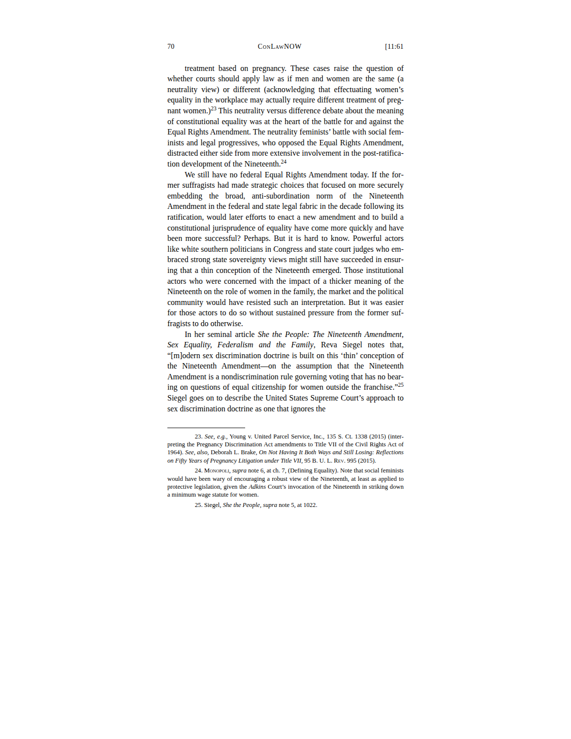70 ConLawNOW [11:61
treatment based on pregnancy. These cases raise the question of whether courts should apply law as if men and women are the same (a neutrality view) or different (acknowledging that effectuating women’s equality in the workplace may actually require different treatment of pregnant women.)23 This neutrality versus difference debate about the meaning of constitutional equality was at the heart of the battle for and against the Equal Rights Amendment. The neutrality feminists’ battle with social feminists and legal progressives, who opposed the Equal Rights Amendment, distracted either side from more extensive involvement in the post-ratification development of the Nineteenth.24
We still have no federal Equal Rights Amendment today. If the former suffragists had made strategic choices that focused on more securely embedding the broad, anti-subordination norm of the Nineteenth Amendment in the federal and state legal fabric in the decade following its ratification, would later efforts to enact a new amendment and to build a constitutional jurisprudence of equality have come more quickly and have been more successful? Perhaps. But it is hard to know. Powerful actors like white southern politicians in Congress and state court judges who embraced strong state sovereignty views might still have succeeded in ensuring that a thin conception of the Nineteenth emerged. Those institutional actors who were concerned with the impact of a thicker meaning of the Nineteenth on the role of women in the family, the market and the political community would have resisted such an interpretation. But it was easier for those actors to do so without sustained pressure from the former suffragists to do otherwise.
In her seminal article She the People: The Nineteenth Amendment, Sex Equality, Federalism and the Family, Reva Siegel notes that, “[m]odern sex discrimination doctrine is built on this ‘thin’ conception of the Nineteenth Amendment—on the assumption that the Nineteenth Amendment is a nondiscrimination rule governing voting that has no bearing on questions of equal citizenship for women outside the franchise.”25 Siegel goes on to describe the United States Supreme Court’s approach to sex discrimination doctrine as one that ignores the
23. See, e.g., Young v. United Parcel Service, Inc., 135 S. Ct. 1338 (2015) (interpreting the Pregnancy Discrimination Act amendments to Title VII of the Civil Rights Act of 1964). See, also, Deborah L. Brake, On Not Having It Both Ways and Still Losing: Reflections on Fifty Years of Pregnancy Litigation under Title VII, 95 B. U. L. Rev. 995 (2015).
24. Monopoli, supra note 6, at ch. 7, (Defining Equality). Note that social feminists would have been wary of encouraging a robust view of the Nineteenth, at least as applied to protective legislation, given the Adkins Court’s invocation of the Nineteenth in striking down a minimum wage statute for women.
25. Siegel, She the People, supra note 5, at 1022.